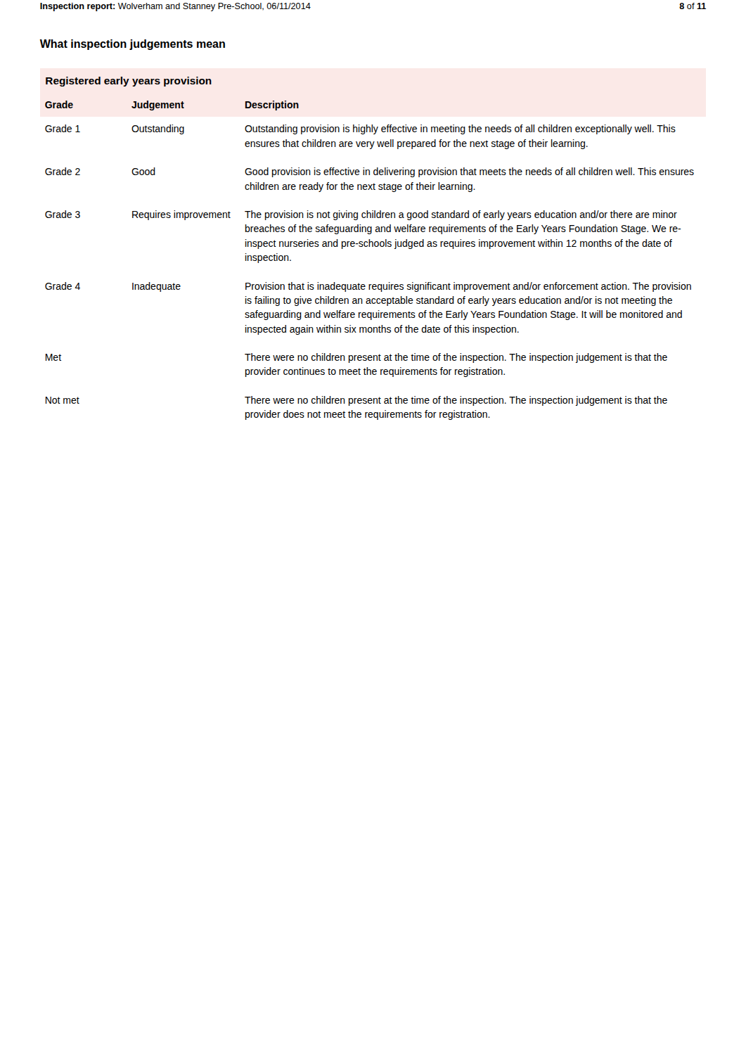Inspection report: Wolverham and Stanney Pre-School, 06/11/2014
8 of 11
What inspection judgements mean
Registered early years provision
| Grade | Judgement | Description |
| --- | --- | --- |
| Grade 1 | Outstanding | Outstanding provision is highly effective in meeting the needs of all children exceptionally well. This ensures that children are very well prepared for the next stage of their learning. |
| Grade 2 | Good | Good provision is effective in delivering provision that meets the needs of all children well. This ensures children are ready for the next stage of their learning. |
| Grade 3 | Requires improvement | The provision is not giving children a good standard of early years education and/or there are minor breaches of the safeguarding and welfare requirements of the Early Years Foundation Stage. We re-inspect nurseries and pre-schools judged as requires improvement within 12 months of the date of inspection. |
| Grade 4 | Inadequate | Provision that is inadequate requires significant improvement and/or enforcement action. The provision is failing to give children an acceptable standard of early years education and/or is not meeting the safeguarding and welfare requirements of the Early Years Foundation Stage. It will be monitored and inspected again within six months of the date of this inspection. |
| Met | | There were no children present at the time of the inspection. The inspection judgement is that the provider continues to meet the requirements for registration. |
| Not met | | There were no children present at the time of the inspection. The inspection judgement is that the provider does not meet the requirements for registration. |